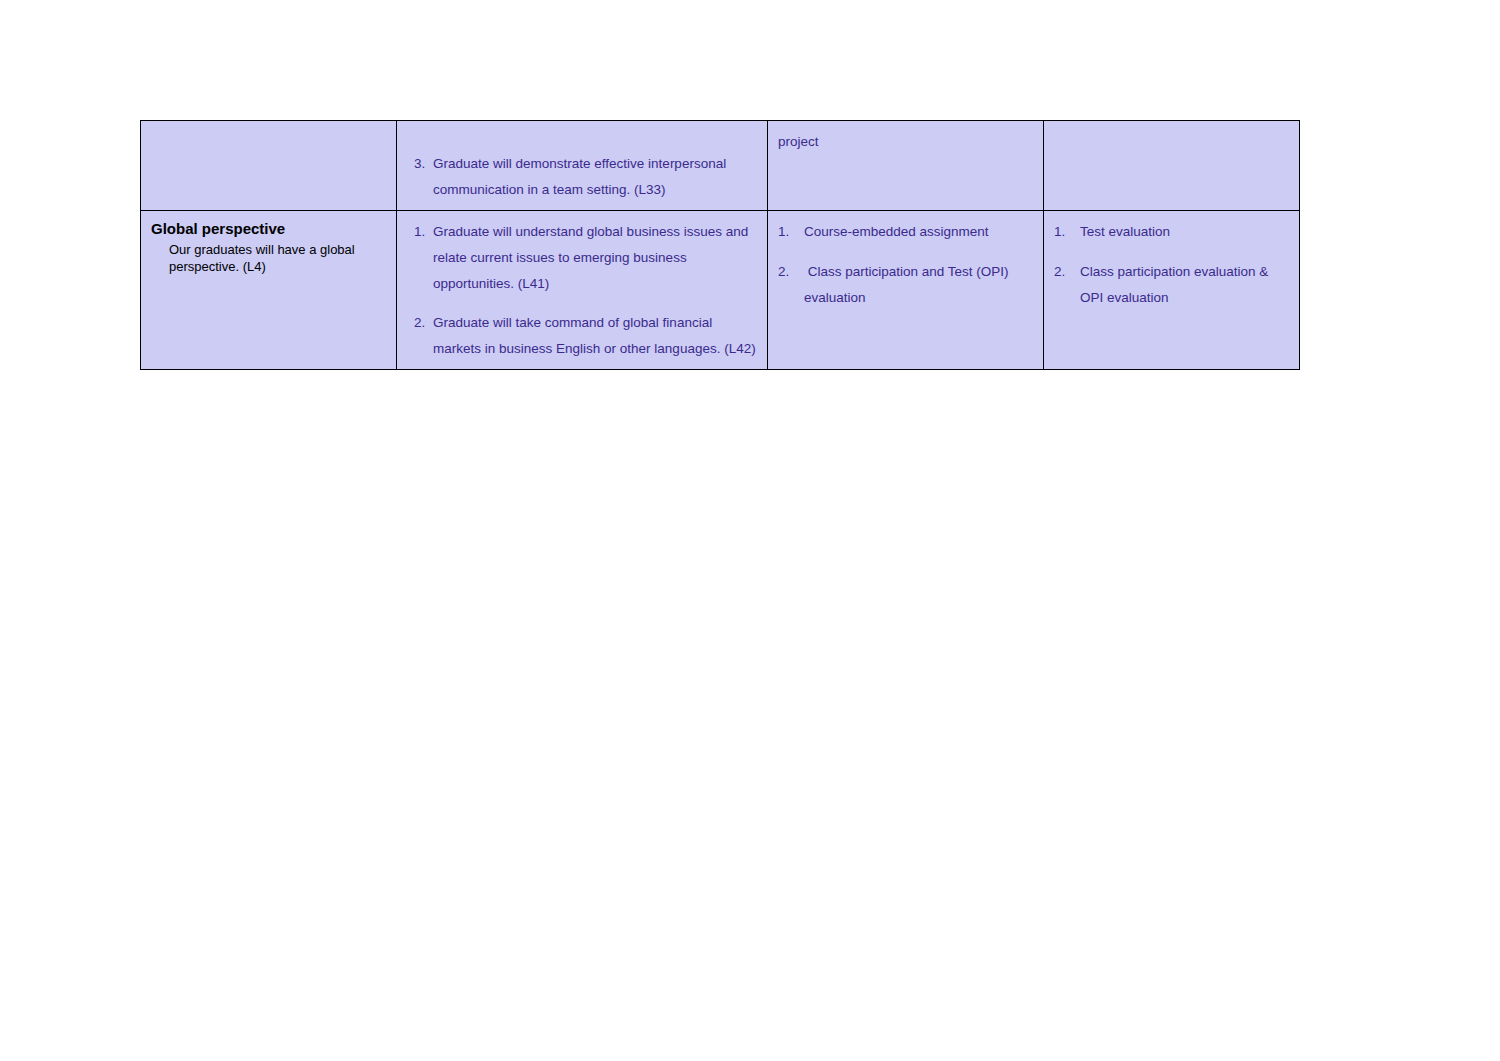| | Graduate will demonstrate effective interpersonal communication in a team setting. (L33) | project | |
| Global perspective Our graduates will have a global perspective. (L4) | Graduate will understand global business issues and relate current issues to emerging business opportunities. (L41) Graduate will take command of global financial markets in business English or other languages. (L42) | 1. Course-embedded assignment 2. Class participation and Test (OPI) evaluation | 1. Test evaluation 2. Class participation evaluation & OPI evaluation |